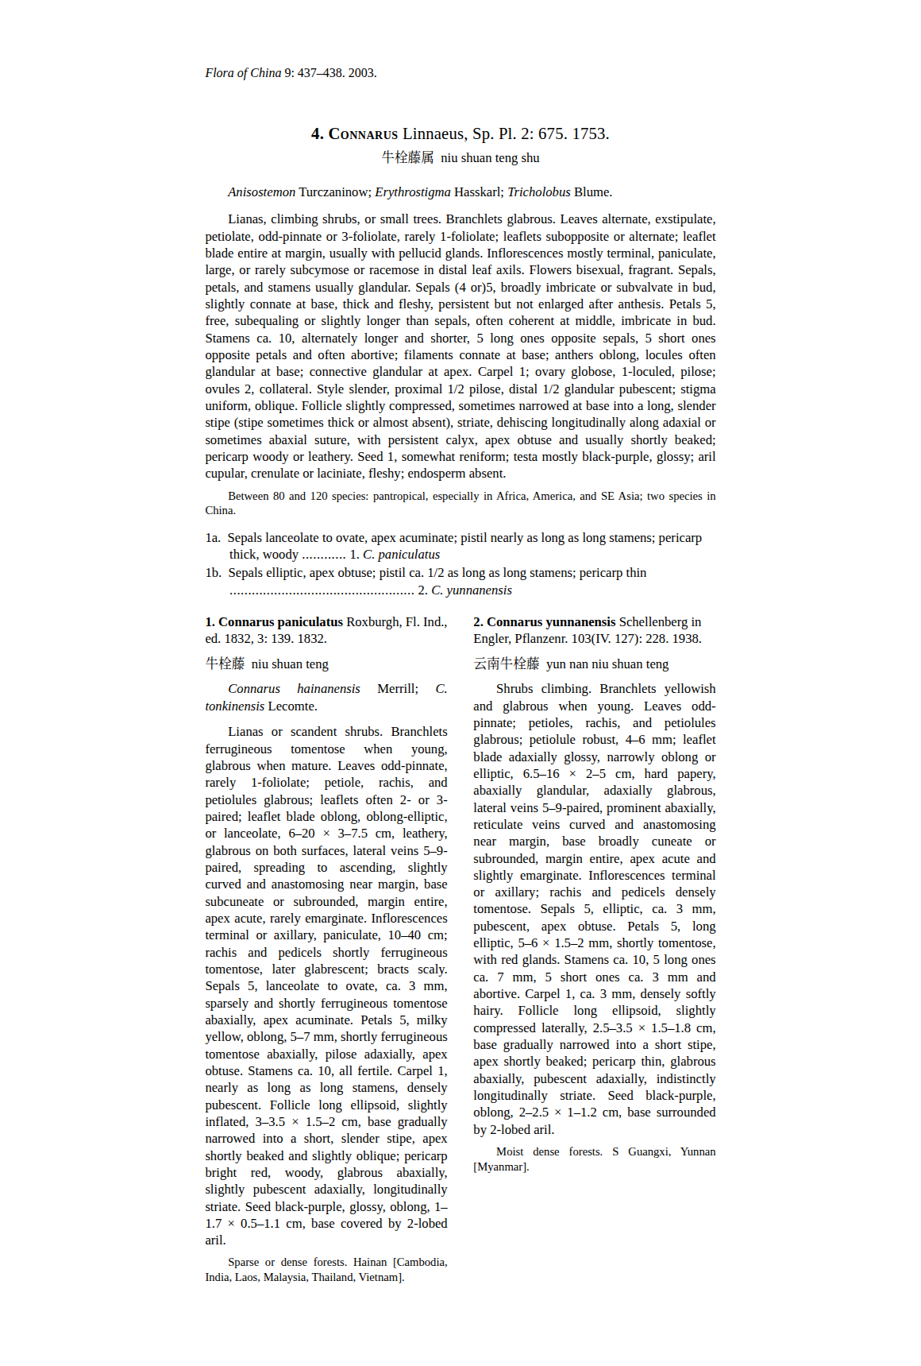Flora of China 9: 437–438. 2003.
4. Connarus Linnaeus, Sp. Pl. 2: 675. 1753.
牛栓藤属 niu shuan teng shu
Anisostemon Turczaninow; Erythrostigma Hasskarl; Tricholobus Blume.
Lianas, climbing shrubs, or small trees. Branchlets glabrous. Leaves alternate, exstipulate, petiolate, odd-pinnate or 3-foliolate, rarely 1-foliolate; leaflets subopposite or alternate; leaflet blade entire at margin, usually with pellucid glands. Inflorescences mostly terminal, paniculate, large, or rarely subcymose or racemose in distal leaf axils. Flowers bisexual, fragrant. Sepals, petals, and stamens usually glandular. Sepals (4 or)5, broadly imbricate or subvalvate in bud, slightly connate at base, thick and fleshy, persistent but not enlarged after anthesis. Petals 5, free, subequaling or slightly longer than sepals, often coherent at middle, imbricate in bud. Stamens ca. 10, alternately longer and shorter, 5 long ones opposite sepals, 5 short ones opposite petals and often abortive; filaments connate at base; anthers oblong, locules often glandular at base; connective glandular at apex. Carpel 1; ovary globose, 1-loculed, pilose; ovules 2, collateral. Style slender, proximal 1/2 pilose, distal 1/2 glandular pubescent; stigma uniform, oblique. Follicle slightly compressed, sometimes narrowed at base into a long, slender stipe (stipe sometimes thick or almost absent), striate, dehiscing longitudinally along adaxial or sometimes abaxial suture, with persistent calyx, apex obtuse and usually shortly beaked; pericarp woody or leathery. Seed 1, somewhat reniform; testa mostly black-purple, glossy; aril cupular, crenulate or laciniate, fleshy; endosperm absent.
Between 80 and 120 species: pantropical, especially in Africa, America, and SE Asia; two species in China.
1a. Sepals lanceolate to ovate, apex acuminate; pistil nearly as long as long stamens; pericarp thick, woody ............ 1. C. paniculatus
1b. Sepals elliptic, apex obtuse; pistil ca. 1/2 as long as long stamens; pericarp thin .................................................. 2. C. yunnanensis
1. Connarus paniculatus Roxburgh, Fl. Ind., ed. 1832, 3: 139. 1832.
牛栓藤 niu shuan teng
Connarus hainanensis Merrill; C. tonkinensis Lecomte.
Lianas or scandent shrubs. Branchlets ferrugineous tomentose when young, glabrous when mature. Leaves odd-pinnate, rarely 1-foliolate; petiole, rachis, and petiolules glabrous; leaflets often 2- or 3-paired; leaflet blade oblong, oblong-elliptic, or lanceolate, 6–20 × 3–7.5 cm, leathery, glabrous on both surfaces, lateral veins 5–9-paired, spreading to ascending, slightly curved and anastomosing near margin, base subcuneate or subrounded, margin entire, apex acute, rarely emarginate. Inflorescences terminal or axillary, paniculate, 10–40 cm; rachis and pedicels shortly ferrugineous tomentose, later glabrescent; bracts scaly. Sepals 5, lanceolate to ovate, ca. 3 mm, sparsely and shortly ferrugineous tomentose abaxially, apex acuminate. Petals 5, milky yellow, oblong, 5–7 mm, shortly ferrugineous tomentose abaxially, pilose adaxially, apex obtuse. Stamens ca. 10, all fertile. Carpel 1, nearly as long as long stamens, densely pubescent. Follicle long ellipsoid, slightly inflated, 3–3.5 × 1.5–2 cm, base gradually narrowed into a short, slender stipe, apex shortly beaked and slightly oblique; pericarp bright red, woody, glabrous abaxially, slightly pubescent adaxially, longitudinally striate. Seed black-purple, glossy, oblong, 1–1.7 × 0.5–1.1 cm, base covered by 2-lobed aril.
Sparse or dense forests. Hainan [Cambodia, India, Laos, Malaysia, Thailand, Vietnam].
2. Connarus yunnanensis Schellenberg in Engler, Pflanzenr. 103(IV. 127): 228. 1938.
云南牛栓藤 yun nan niu shuan teng
Shrubs climbing. Branchlets yellowish and glabrous when young. Leaves odd-pinnate; petioles, rachis, and petiolules glabrous; petiolule robust, 4–6 mm; leaflet blade adaxially glossy, narrowly oblong or elliptic, 6.5–16 × 2–5 cm, hard papery, abaxially glandular, adaxially glabrous, lateral veins 5–9-paired, prominent abaxially, reticulate veins curved and anastomosing near margin, base broadly cuneate or subrounded, margin entire, apex acute and slightly emarginate. Inflorescences terminal or axillary; rachis and pedicels densely tomentose. Sepals 5, elliptic, ca. 3 mm, pubescent, apex obtuse. Petals 5, long elliptic, 5–6 × 1.5–2 mm, shortly tomentose, with red glands. Stamens ca. 10, 5 long ones ca. 7 mm, 5 short ones ca. 3 mm and abortive. Carpel 1, ca. 3 mm, densely softly hairy. Follicle long ellipsoid, slightly compressed laterally, 2.5–3.5 × 1.5–1.8 cm, base gradually narrowed into a short stipe, apex shortly beaked; pericarp thin, glabrous abaxially, pubescent adaxially, indistinctly longitudinally striate. Seed black-purple, oblong, 2–2.5 × 1–1.2 cm, base surrounded by 2-lobed aril.
Moist dense forests. S Guangxi, Yunnan [Myanmar].